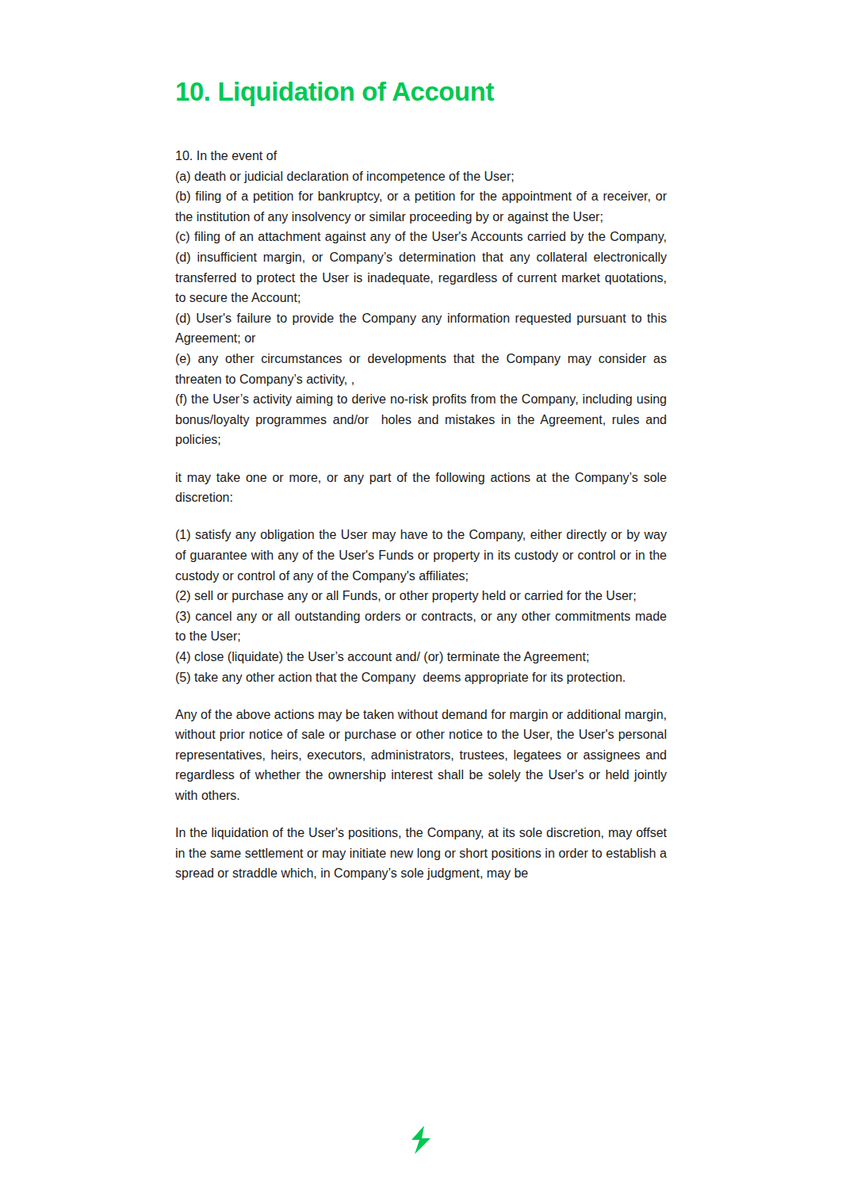10. Liquidation of Account
10. In the event of
(a) death or judicial declaration of incompetence of the User;
(b) filing of a petition for bankruptcy, or a petition for the appointment of a receiver, or the institution of any insolvency or similar proceeding by or against the User;
(c) filing of an attachment against any of the User's Accounts carried by the Company, (d) insufficient margin, or Company’s determination that any collateral electronically transferred to protect the User is inadequate, regardless of current market quotations, to secure the Account;
(d) User's failure to provide the Company any information requested pursuant to this Agreement; or
(e) any other circumstances or developments that the Company may consider as threaten to Company’s activity, ,
(f) the User’s activity aiming to derive no-risk profits from the Company, including using bonus/loyalty programmes and/or holes and mistakes in the Agreement, rules and policies;
it may take one or more, or any part of the following actions at the Company’s sole discretion:
(1) satisfy any obligation the User may have to the Company, either directly or by way of guarantee with any of the User's Funds or property in its custody or control or in the custody or control of any of the Company's affiliates;
(2) sell or purchase any or all Funds, or other property held or carried for the User;
(3) cancel any or all outstanding orders or contracts, or any other commitments made to the User;
(4) close (liquidate) the User’s account and/ (or) terminate the Agreement;
(5) take any other action that the Company deems appropriate for its protection.
Any of the above actions may be taken without demand for margin or additional margin, without prior notice of sale or purchase or other notice to the User, the User's personal representatives, heirs, executors, administrators, trustees, legatees or assignees and regardless of whether the ownership interest shall be solely the User's or held jointly with others.
In the liquidation of the User's positions, the Company, at its sole discretion, may offset in the same settlement or may initiate new long or short positions in order to establish a spread or straddle which, in Company’s sole judgment, may be